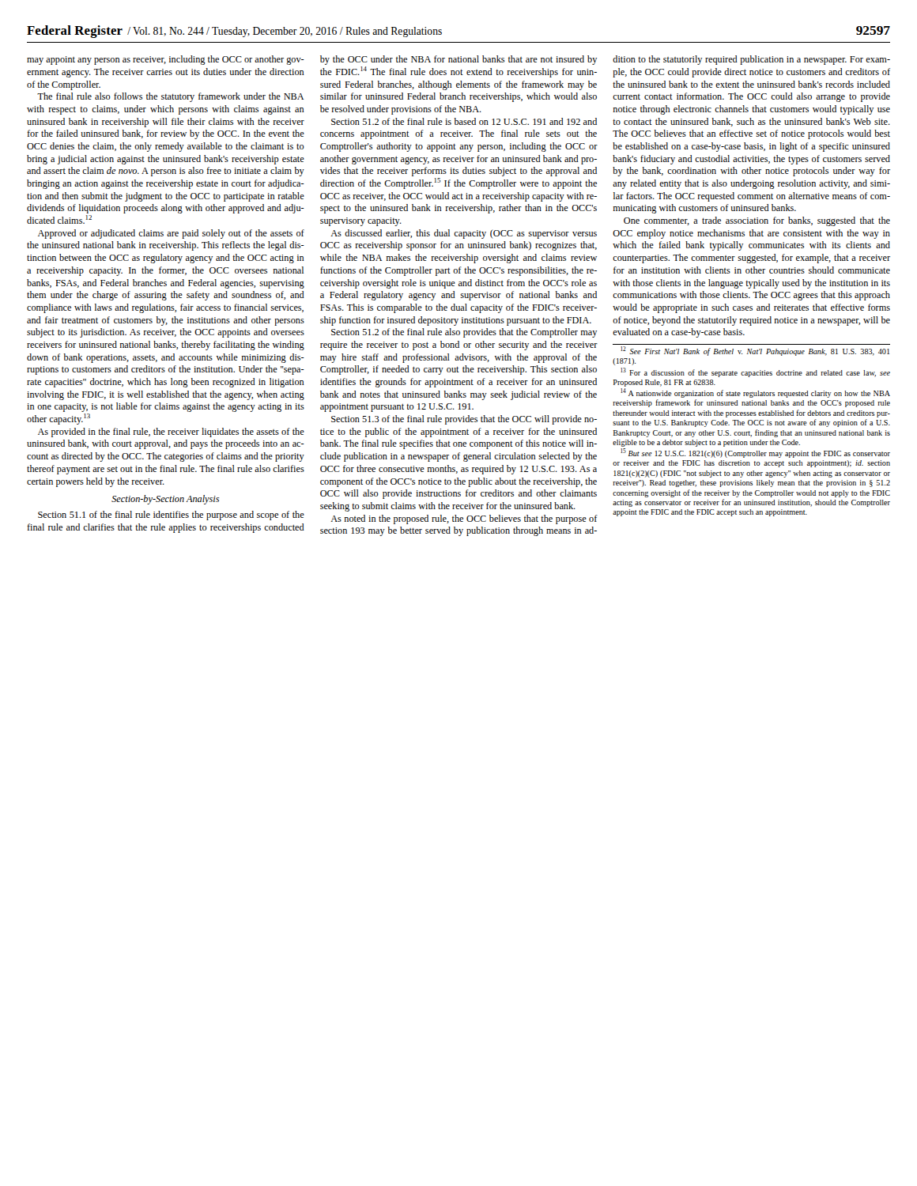Federal Register / Vol. 81, No. 244 / Tuesday, December 20, 2016 / Rules and Regulations 92597
may appoint any person as receiver, including the OCC or another government agency. The receiver carries out its duties under the direction of the Comptroller.
The final rule also follows the statutory framework under the NBA with respect to claims, under which persons with claims against an uninsured bank in receivership will file their claims with the receiver for the failed uninsured bank, for review by the OCC. In the event the OCC denies the claim, the only remedy available to the claimant is to bring a judicial action against the uninsured bank's receivership estate and assert the claim de novo. A person is also free to initiate a claim by bringing an action against the receivership estate in court for adjudication and then submit the judgment to the OCC to participate in ratable dividends of liquidation proceeds along with other approved and adjudicated claims.12
Approved or adjudicated claims are paid solely out of the assets of the uninsured national bank in receivership. This reflects the legal distinction between the OCC as regulatory agency and the OCC acting in a receivership capacity. In the former, the OCC oversees national banks, FSAs, and Federal branches and Federal agencies, supervising them under the charge of assuring the safety and soundness of, and compliance with laws and regulations, fair access to financial services, and fair treatment of customers by, the institutions and other persons subject to its jurisdiction. As receiver, the OCC appoints and oversees receivers for uninsured national banks, thereby facilitating the winding down of bank operations, assets, and accounts while minimizing disruptions to customers and creditors of the institution. Under the ''separate capacities'' doctrine, which has long been recognized in litigation involving the FDIC, it is well established that the agency, when acting in one capacity, is not liable for claims against the agency acting in its other capacity.13
As provided in the final rule, the receiver liquidates the assets of the uninsured bank, with court approval, and pays the proceeds into an account as directed by the OCC. The categories of claims and the priority thereof payment are set out in the final rule. The final rule also clarifies certain powers held by the receiver.
Section-by-Section Analysis
Section 51.1 of the final rule identifies the purpose and scope of the final rule and clarifies that the rule applies to receiverships conducted by the OCC under the NBA for national banks that are not insured by the FDIC.14 The final rule does not extend to receiverships for uninsured Federal branches, although elements of the framework may be similar for uninsured Federal branch receiverships, which would also be resolved under provisions of the NBA.
Section 51.2 of the final rule is based on 12 U.S.C. 191 and 192 and concerns appointment of a receiver. The final rule sets out the Comptroller's authority to appoint any person, including the OCC or another government agency, as receiver for an uninsured bank and provides that the receiver performs its duties subject to the approval and direction of the Comptroller.15 If the Comptroller were to appoint the OCC as receiver, the OCC would act in a receivership capacity with respect to the uninsured bank in receivership, rather than in the OCC's supervisory capacity.
As discussed earlier, this dual capacity (OCC as supervisor versus OCC as receivership sponsor for an uninsured bank) recognizes that, while the NBA makes the receivership oversight and claims review functions of the Comptroller part of the OCC's responsibilities, the receivership oversight role is unique and distinct from the OCC's role as a Federal regulatory agency and supervisor of national banks and FSAs. This is comparable to the dual capacity of the FDIC's receivership function for insured depository institutions pursuant to the FDIA.
Section 51.2 of the final rule also provides that the Comptroller may require the receiver to post a bond or other security and the receiver may hire staff and professional advisors, with the approval of the Comptroller, if needed to carry out the receivership. This section also identifies the grounds for appointment of a receiver for an uninsured bank and notes that uninsured banks may seek judicial review of the appointment pursuant to 12 U.S.C. 191.
Section 51.3 of the final rule provides that the OCC will provide notice to the public of the appointment of a receiver for the uninsured bank. The final rule specifies that one component of this notice will include publication in a newspaper of general circulation selected by the OCC for three consecutive months, as required by 12 U.S.C. 193. As a component of the OCC's notice to the public about the receivership, the OCC will also provide instructions for creditors and other claimants seeking to submit claims with the receiver for the uninsured bank.
As noted in the proposed rule, the OCC believes that the purpose of section 193 may be better served by publication through means in addition to the statutorily required publication in a newspaper. For example, the OCC could provide direct notice to customers and creditors of the uninsured bank to the extent the uninsured bank's records included current contact information. The OCC could also arrange to provide notice through electronic channels that customers would typically use to contact the uninsured bank, such as the uninsured bank's Web site. The OCC believes that an effective set of notice protocols would best be established on a case-by-case basis, in light of a specific uninsured bank's fiduciary and custodial activities, the types of customers served by the bank, coordination with other notice protocols under way for any related entity that is also undergoing resolution activity, and similar factors. The OCC requested comment on alternative means of communicating with customers of uninsured banks.
One commenter, a trade association for banks, suggested that the OCC employ notice mechanisms that are consistent with the way in which the failed bank typically communicates with its clients and counterparties. The commenter suggested, for example, that a receiver for an institution with clients in other countries should communicate with those clients in the language typically used by the institution in its communications with those clients. The OCC agrees that this approach would be appropriate in such cases and reiterates that effective forms of notice, beyond the statutorily required notice in a newspaper, will be evaluated on a case-by-case basis.
12 See First Nat'l Bank of Bethel v. Nat'l Pahquioque Bank, 81 U.S. 383, 401 (1871).
13 For a discussion of the separate capacities doctrine and related case law, see Proposed Rule, 81 FR at 62838.
14 A nationwide organization of state regulators requested clarity on how the NBA receivership framework for uninsured national banks and the OCC's proposed rule thereunder would interact with the processes established for debtors and creditors pursuant to the U.S. Bankruptcy Code. The OCC is not aware of any opinion of a U.S. Bankruptcy Court, or any other U.S. court, finding that an uninsured national bank is eligible to be a debtor subject to a petition under the Code.
15 But see 12 U.S.C. 1821(c)(6) (Comptroller may appoint the FDIC as conservator or receiver and the FDIC has discretion to accept such appointment); id. section 1821(c)(2)(C) (FDIC ''not subject to any other agency'' when acting as conservator or receiver''). Read together, these provisions likely mean that the provision in § 51.2 concerning oversight of the receiver by the Comptroller would not apply to the FDIC acting as conservator or receiver for an uninsured institution, should the Comptroller appoint the FDIC and the FDIC accept such an appointment.